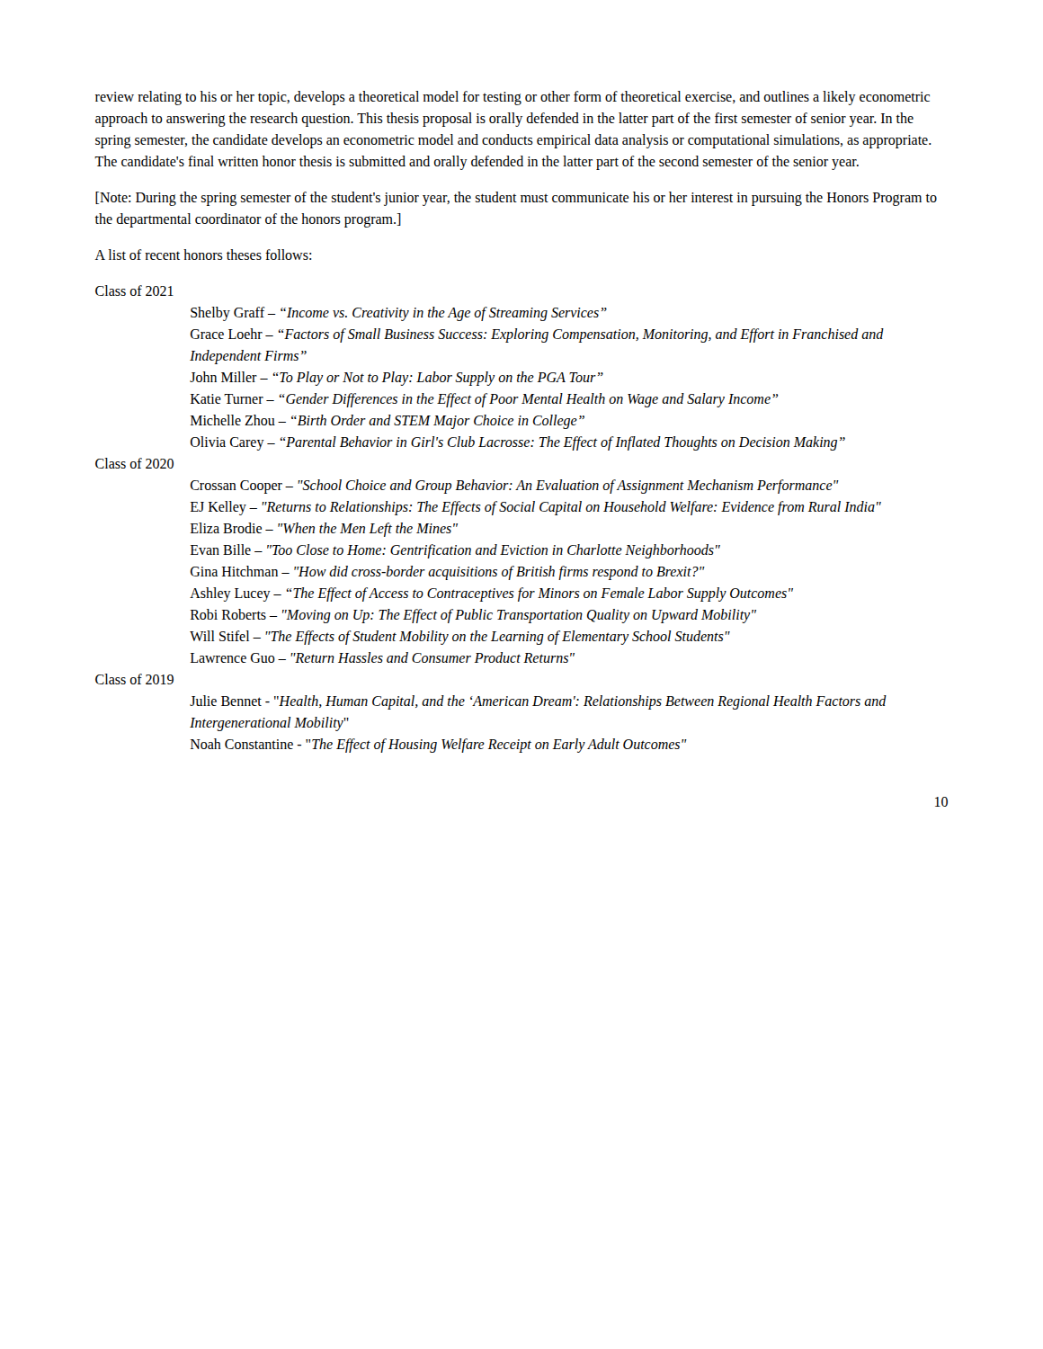review relating to his or her topic, develops a theoretical model for testing or other form of theoretical exercise, and outlines a likely econometric approach to answering the research question. This thesis proposal is orally defended in the latter part of the first semester of senior year. In the spring semester, the candidate develops an econometric model and conducts empirical data analysis or computational simulations, as appropriate. The candidate's final written honor thesis is submitted and orally defended in the latter part of the second semester of the senior year.
[Note: During the spring semester of the student's junior year, the student must communicate his or her interest in pursuing the Honors Program to the departmental coordinator of the honors program.]
A list of recent honors theses follows:
Class of 2021
Shelby Graff – “Income vs. Creativity in the Age of Streaming Services”
Grace Loehr – “Factors of Small Business Success: Exploring Compensation, Monitoring, and Effort in Franchised and Independent Firms”
John Miller – “To Play or Not to Play: Labor Supply on the PGA Tour”
Katie Turner – “Gender Differences in the Effect of Poor Mental Health on Wage and Salary Income”
Michelle Zhou – “Birth Order and STEM Major Choice in College”
Olivia Carey – “Parental Behavior in Girl's Club Lacrosse: The Effect of Inflated Thoughts on Decision Making”
Class of 2020
Crossan Cooper – "School Choice and Group Behavior: An Evaluation of Assignment Mechanism Performance"
EJ Kelley – "Returns to Relationships: The Effects of Social Capital on Household Welfare: Evidence from Rural India"
Eliza Brodie – "When the Men Left the Mines"
Evan Bille – "Too Close to Home: Gentrification and Eviction in Charlotte Neighborhoods"
Gina Hitchman – "How did cross-border acquisitions of British firms respond to Brexit?"
Ashley Lucey – “The Effect of Access to Contraceptives for Minors on Female Labor Supply Outcomes"
Robi Roberts – "Moving on Up: The Effect of Public Transportation Quality on Upward Mobility"
Will Stifel – "The Effects of Student Mobility on the Learning of Elementary School Students"
Lawrence Guo – "Return Hassles and Consumer Product Returns"
Class of 2019
Julie Bennet - "Health, Human Capital, and the ‘American Dream': Relationships Between Regional Health Factors and Intergenerational Mobility"
Noah Constantine - "The Effect of Housing Welfare Receipt on Early Adult Outcomes"
10